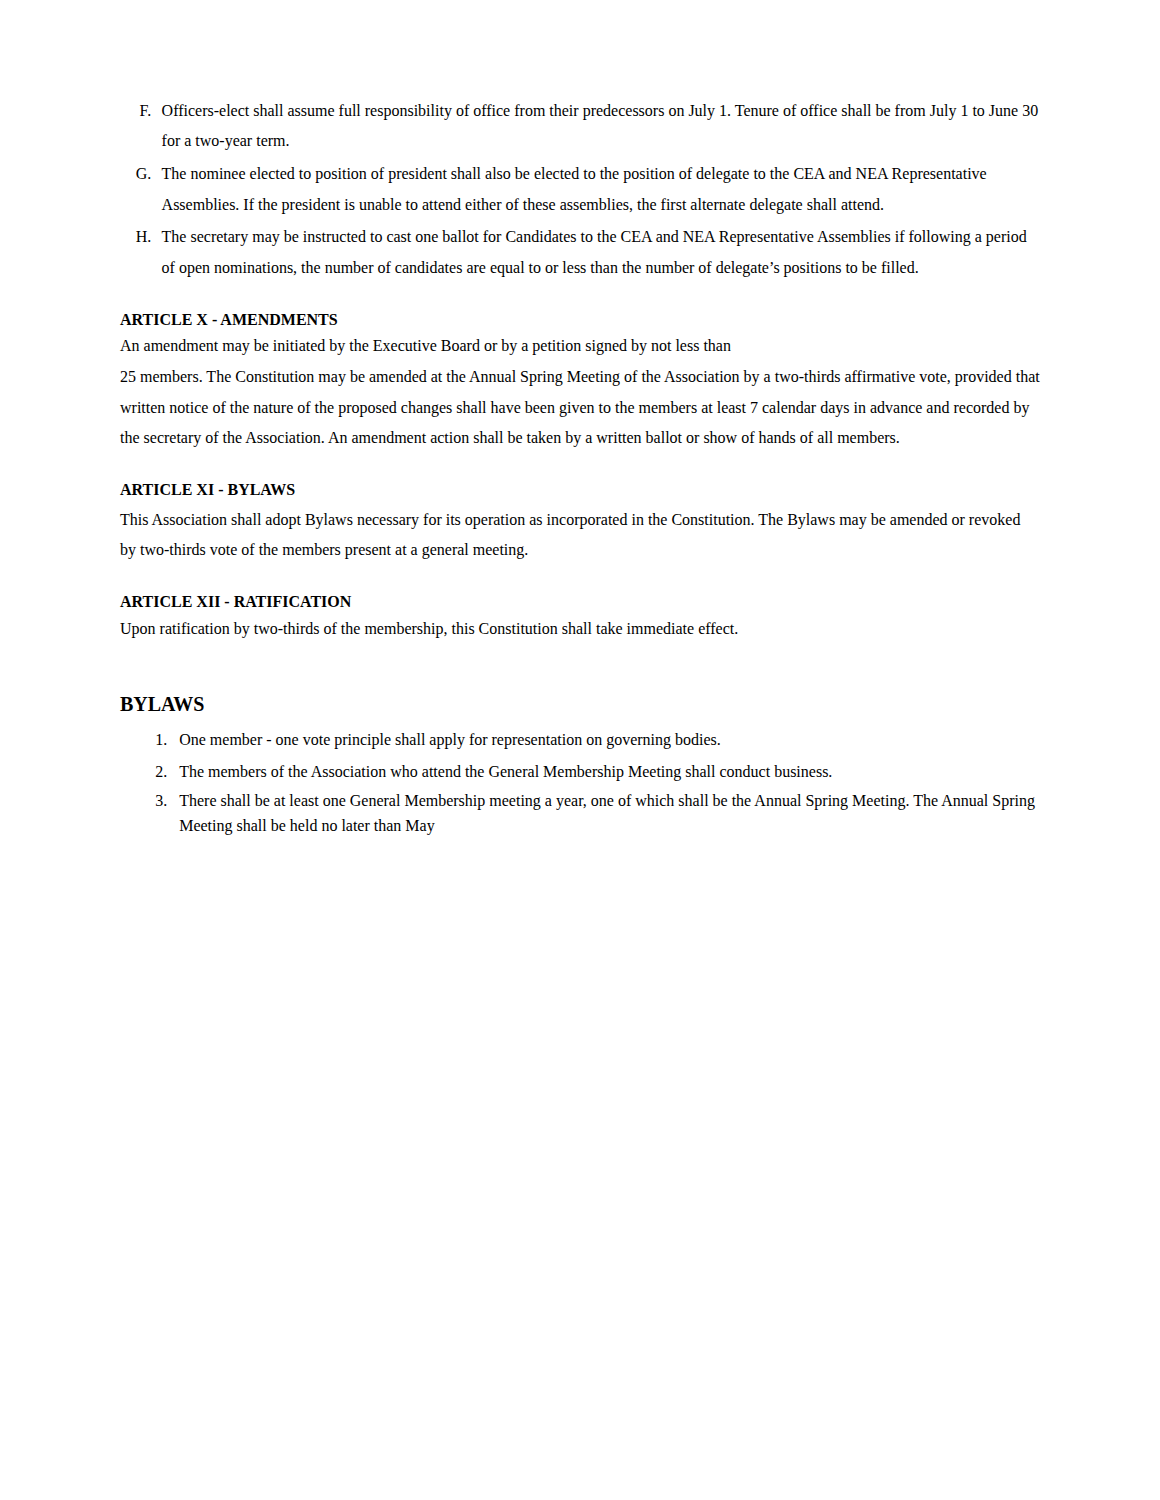Officers-elect shall assume full responsibility of office from their predecessors on July 1. Tenure of office shall be from July 1 to June 30 for a two-year term.
The nominee elected to position of president shall also be elected to the position of delegate to the CEA and NEA Representative Assemblies. If the president is unable to attend either of these assemblies, the first alternate delegate shall attend.
The secretary may be instructed to cast one ballot for Candidates to the CEA and NEA Representative Assemblies if following a period of open nominations, the number of candidates are equal to or less than the number of delegate’s positions to be filled.
ARTICLE X - AMENDMENTS
An amendment may be initiated by the Executive Board or by a petition signed by not less than
25 members. The Constitution may be amended at the Annual Spring Meeting of the Association by a two-thirds affirmative vote, provided that written notice of the nature of the proposed changes shall have been given to the members at least 7 calendar days in advance and recorded by the secretary of the Association. An amendment action shall be taken by a written ballot or show of hands of all members.
ARTICLE XI - BYLAWS
This Association shall adopt Bylaws necessary for its operation as incorporated in the Constitution. The Bylaws may be amended or revoked by two-thirds vote of the members present at a general meeting.
ARTICLE XII - RATIFICATION
Upon ratification by two-thirds of the membership, this Constitution shall take immediate effect.
BYLAWS
One member - one vote principle shall apply for representation on governing bodies.
The members of the Association who attend the General Membership Meeting shall conduct business.
There shall be at least one General Membership meeting a year, one of which shall be the Annual Spring Meeting. The Annual Spring Meeting shall be held no later than May